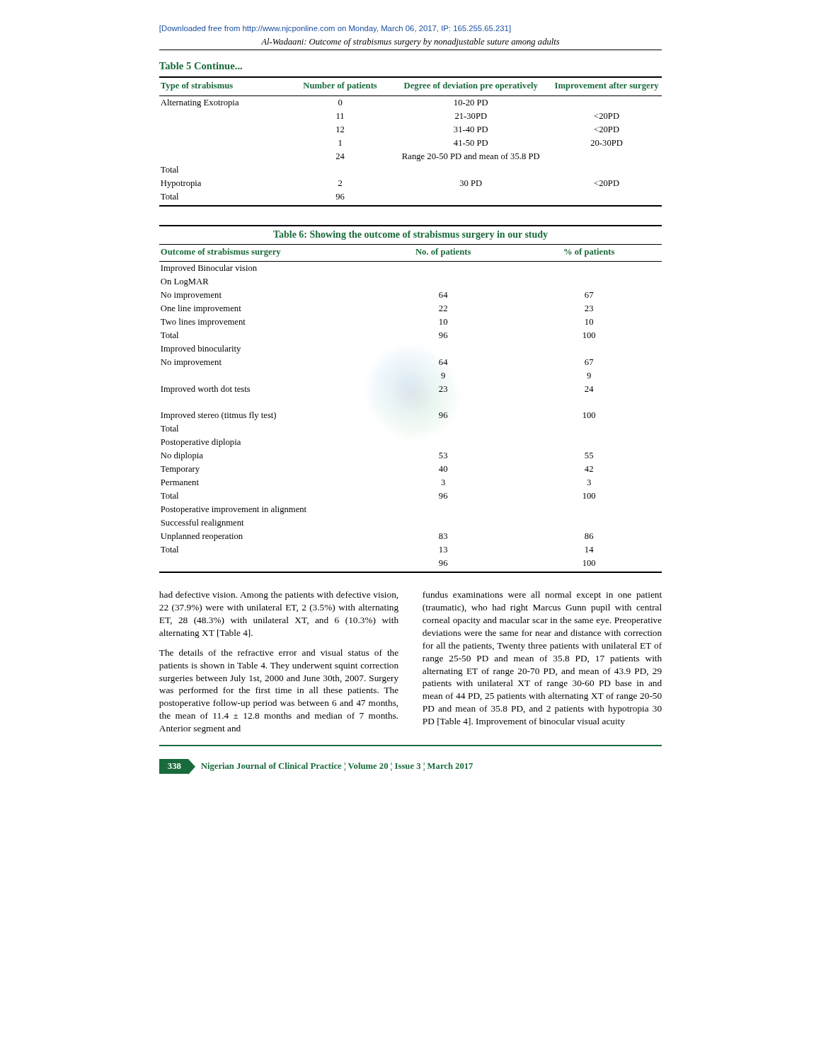[Downloaded free from http://www.njcponline.com on Monday, March 06, 2017, IP: 165.255.65.231]
Al-Wadaani: Outcome of strabismus surgery by nonadjustable suture among adults
Table 5 Continue...
| Type of strabismus | Number of patients | Degree of deviation pre operatively | Improvement after surgery |
| --- | --- | --- | --- |
| Alternating Exotropia | 0 | 10-20 PD | |
| | 11 | 21-30PD | <20PD |
| | 12 | 31-40 PD | <20PD |
| | 1 | 41-50 PD | 20-30PD |
| | 24 | Range 20-50 PD and mean of 35.8 PD | |
| Total | | | |
| Hypotropia | 2 | 30 PD | <20PD |
| Total | 96 | | |
Table 6: Showing the outcome of strabismus surgery in our study
| Outcome of strabismus surgery | No. of patients | % of patients |
| --- | --- | --- |
| Improved Binocular vision | | |
| On LogMAR | | |
| No improvement | 64 | 67 |
| One line improvement | 22 | 23 |
| Two lines improvement | 10 | 10 |
| Total | 96 | 100 |
| Improved binocularity | | |
| No improvement | 64 | 67 |
| | 9 | 9 |
| Improved worth dot tests | 23 | 24 |
| Improved stereo (titmus fly test) | 96 | 100 |
| Total | | |
| Postoperative diplopia | | |
| No diplopia | 53 | 55 |
| Temporary | 40 | 42 |
| Permanent | 3 | 3 |
| Total | 96 | 100 |
| Postoperative improvement in alignment | | |
| Successful realignment | | |
| Unplanned reoperation | 83 | 86 |
| Total | 13 | 14 |
| | 96 | 100 |
had defective vision. Among the patients with defective vision, 22 (37.9%) were with unilateral ET, 2 (3.5%) with alternating ET, 28 (48.3%) with unilateral XT, and 6 (10.3%) with alternating XT [Table 4].
The details of the refractive error and visual status of the patients is shown in Table 4. They underwent squint correction surgeries between July 1st, 2000 and June 30th, 2007. Surgery was performed for the first time in all these patients. The postoperative follow-up period was between 6 and 47 months, the mean of 11.4 ± 12.8 months and median of 7 months. Anterior segment and
fundus examinations were all normal except in one patient (traumatic), who had right Marcus Gunn pupil with central corneal opacity and macular scar in the same eye. Preoperative deviations were the same for near and distance with correction for all the patients, Twenty three patients with unilateral ET of range 25-50 PD and mean of 35.8 PD, 17 patients with alternating ET of range 20-70 PD, and mean of 43.9 PD, 29 patients with unilateral XT of range 30-60 PD base in and mean of 44 PD, 25 patients with alternating XT of range 20-50 PD and mean of 35.8 PD, and 2 patients with hypotropia 30 PD [Table 4]. Improvement of binocular visual acuity
338 Nigerian Journal of Clinical Practice ¦ Volume 20 ¦ Issue 3 ¦ March 2017